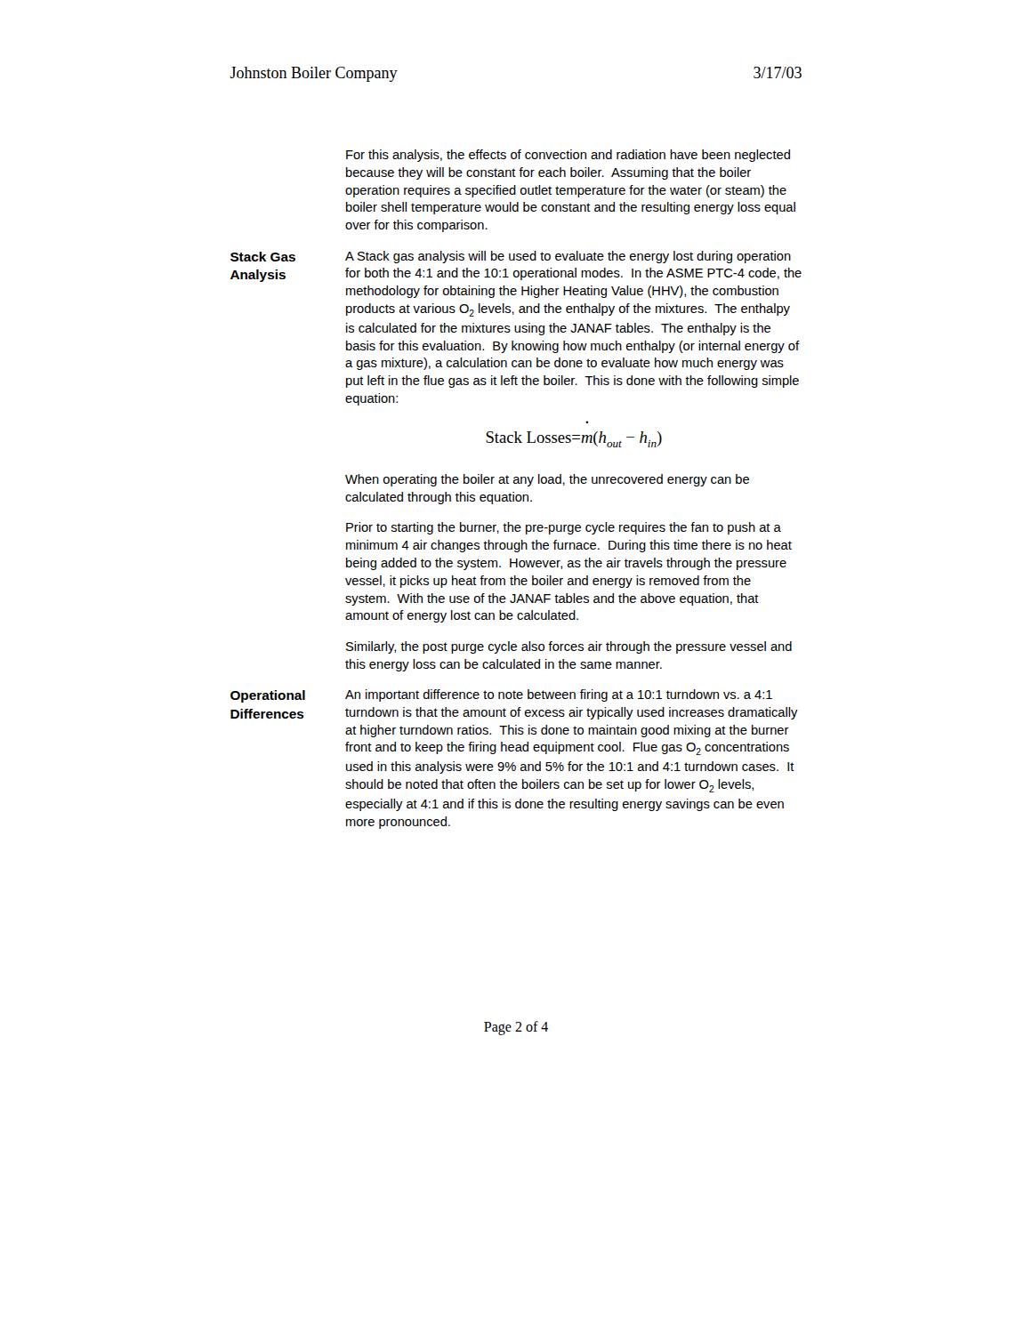Johnston Boiler Company 3/17/03
For this analysis, the effects of convection and radiation have been neglected because they will be constant for each boiler. Assuming that the boiler operation requires a specified outlet temperature for the water (or steam) the boiler shell temperature would be constant and the resulting energy loss equal over for this comparison.
Stack Gas
Analysis
A Stack gas analysis will be used to evaluate the energy lost during operation for both the 4:1 and the 10:1 operational modes. In the ASME PTC-4 code, the methodology for obtaining the Higher Heating Value (HHV), the combustion products at various O2 levels, and the enthalpy of the mixtures. The enthalpy is calculated for the mixtures using the JANAF tables. The enthalpy is the basis for this evaluation. By knowing how much enthalpy (or internal energy of a gas mixture), a calculation can be done to evaluate how much energy was put left in the flue gas as it left the boiler. This is done with the following simple equation:
Stack Losses=m(hout − hin)
When operating the boiler at any load, the unrecovered energy can be calculated through this equation.
Prior to starting the burner, the pre-purge cycle requires the fan to push at a minimum 4 air changes through the furnace. During this time there is no heat being added to the system. However, as the air travels through the pressure vessel, it picks up heat from the boiler and energy is removed from the system. With the use of the JANAF tables and the above equation, that amount of energy lost can be calculated.
Similarly, the post purge cycle also forces air through the pressure vessel and this energy loss can be calculated in the same manner.
Operational
Differences
An important difference to note between firing at a 10:1 turndown vs. a 4:1 turndown is that the amount of excess air typically used increases dramatically at higher turndown ratios. This is done to maintain good mixing at the burner front and to keep the firing head equipment cool. Flue gas O2 concentrations used in this analysis were 9% and 5% for the 10:1 and 4:1 turndown cases. It should be noted that often the boilers can be set up for lower O2 levels, especially at 4:1 and if this is done the resulting energy savings can be even more pronounced.
Page 2 of 4